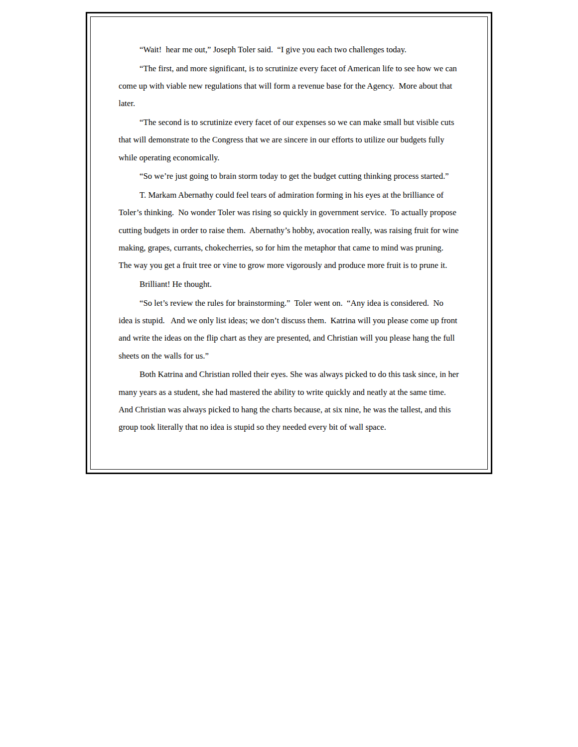“Wait! hear me out,” Joseph Toler said. “I give you each two challenges today.
“The first, and more significant, is to scrutinize every facet of American life to see how we can come up with viable new regulations that will form a revenue base for the Agency. More about that later.
“The second is to scrutinize every facet of our expenses so we can make small but visible cuts that will demonstrate to the Congress that we are sincere in our efforts to utilize our budgets fully while operating economically.
“So we’re just going to brain storm today to get the budget cutting thinking process started.”
T. Markam Abernathy could feel tears of admiration forming in his eyes at the brilliance of Toler’s thinking. No wonder Toler was rising so quickly in government service. To actually propose cutting budgets in order to raise them. Abernathy’s hobby, avocation really, was raising fruit for wine making, grapes, currants, chokecherries, so for him the metaphor that came to mind was pruning. The way you get a fruit tree or vine to grow more vigorously and produce more fruit is to prune it.
Brilliant! He thought.
“So let’s review the rules for brainstorming.” Toler went on. “Any idea is considered. No idea is stupid. And we only list ideas; we don’t discuss them. Katrina will you please come up front and write the ideas on the flip chart as they are presented, and Christian will you please hang the full sheets on the walls for us.”
Both Katrina and Christian rolled their eyes. She was always picked to do this task since, in her many years as a student, she had mastered the ability to write quickly and neatly at the same time. And Christian was always picked to hang the charts because, at six nine, he was the tallest, and this group took literally that no idea is stupid so they needed every bit of wall space.